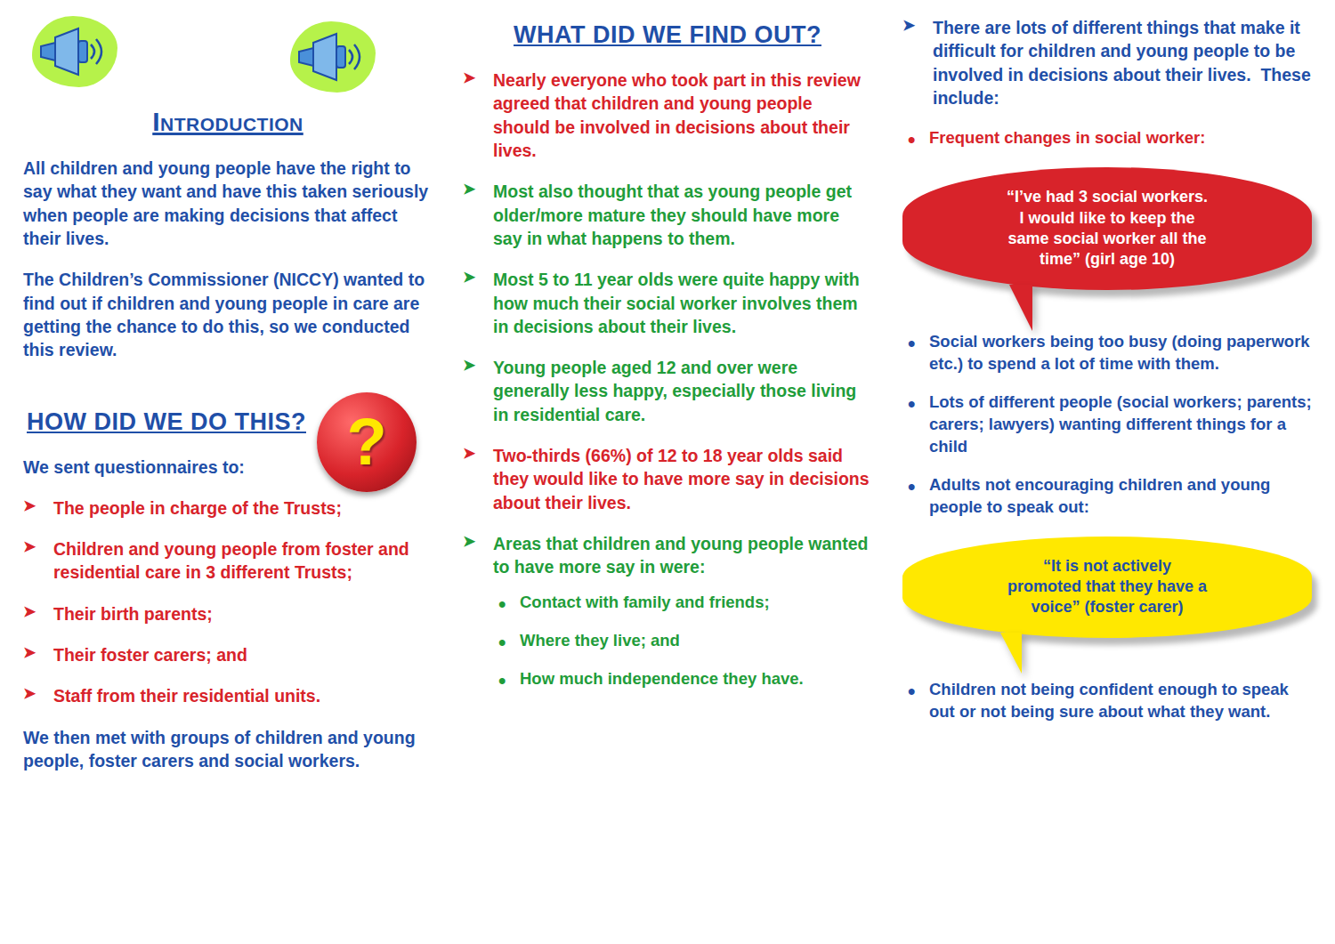Introduction
All children and young people have the right to say what they want and have this taken seriously when people are making decisions that affect their lives.
The Children’s Commissioner (NICCY) wanted to find out if children and young people in care are getting the chance to do this, so we conducted this review.
?
How did we do this?
We sent questionnaires to:
The people in charge of the Trusts;
Children and young people from foster and residential care in 3 different Trusts;
Their birth parents;
Their foster carers; and
Staff from their residential units.
We then met with groups of children and young people, foster carers and social workers.
What did we find out?
Nearly everyone who took part in this review agreed that children and young people should be involved in decisions about their lives.
Most also thought that as young people get older/more mature they should have more say in what happens to them.
Most 5 to 11 year olds were quite happy with how much their social worker involves them in decisions about their lives.
Young people aged 12 and over were generally less happy, especially those living in residential care.
Two-thirds (66%) of 12 to 18 year olds said they would like to have more say in decisions about their lives.
Areas that children and young people wanted to have more say in were:
Contact with family and friends;
Where they live; and
How much independence they have.
There are lots of different things that make it difficult for children and young people to be involved in decisions about their lives. These include:
Frequent changes in social worker:
“I’ve had 3 social workers.
I would like to keep the
same social worker all the
time” (girl age 10)
Social workers being too busy (doing paperwork etc.) to spend a lot of time with them.
Lots of different people (social workers; parents; carers; lawyers) wanting different things for a child
Adults not encouraging children and young people to speak out:
“It is not actively
promoted that they have a
voice” (foster carer)
Children not being confident enough to speak out or not being sure about what they want.